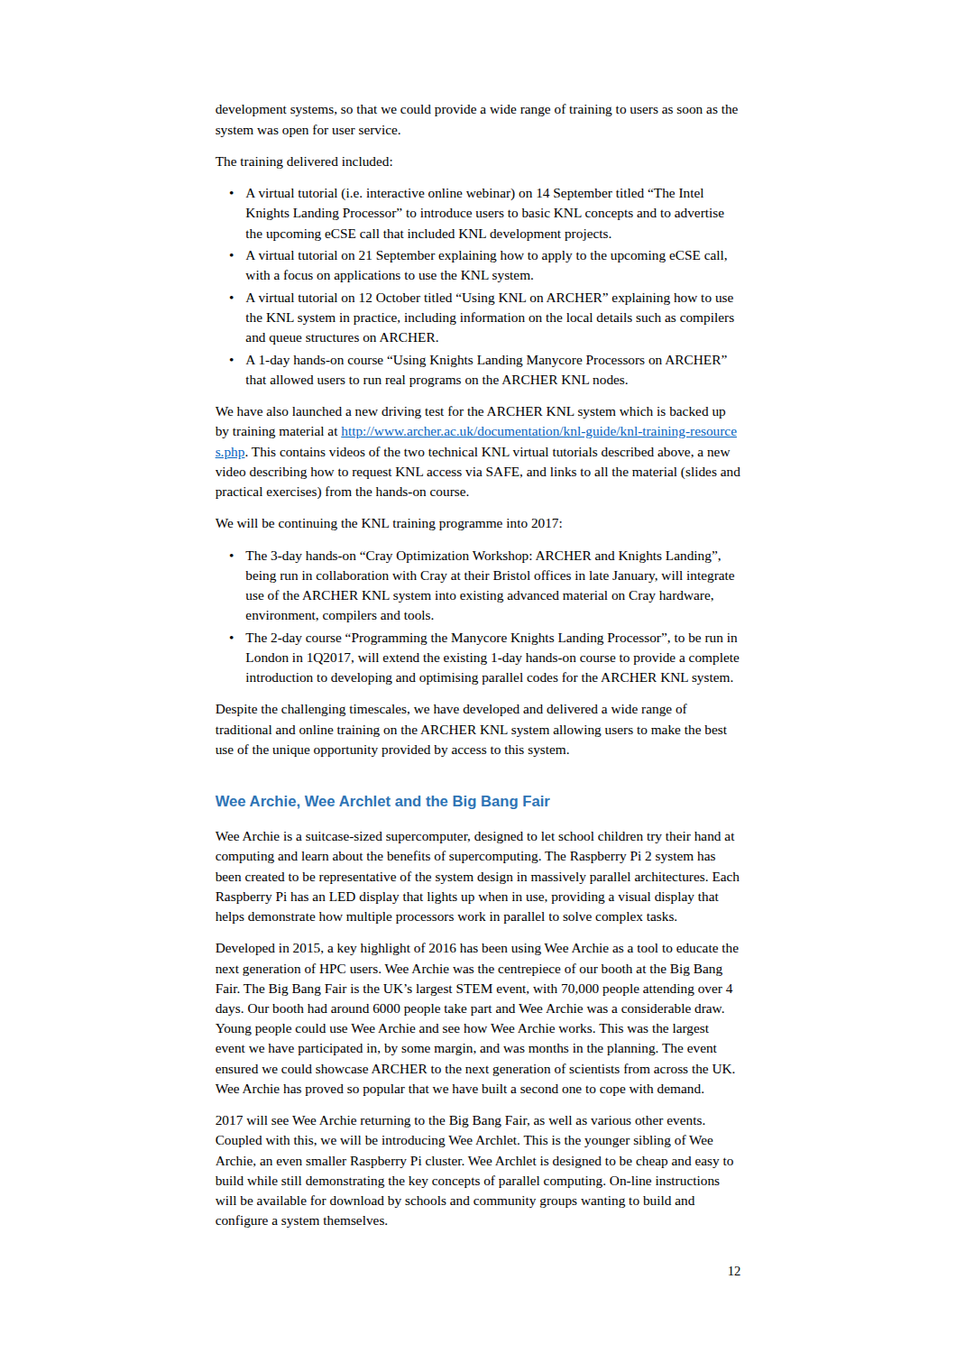development systems, so that we could provide a wide range of training to users as soon as the system was open for user service.
The training delivered included:
A virtual tutorial (i.e. interactive online webinar) on 14 September titled “The Intel Knights Landing Processor” to introduce users to basic KNL concepts and to advertise the upcoming eCSE call that included KNL development projects.
A virtual tutorial on 21 September explaining how to apply to the upcoming eCSE call, with a focus on applications to use the KNL system.
A virtual tutorial on 12 October titled “Using KNL on ARCHER” explaining how to use the KNL system in practice, including information on the local details such as compilers and queue structures on ARCHER.
A 1-day hands-on course “Using Knights Landing Manycore Processors on ARCHER” that allowed users to run real programs on the ARCHER KNL nodes.
We have also launched a new driving test for the ARCHER KNL system which is backed up by training material at http://www.archer.ac.uk/documentation/knl-guide/knl-training-resources.php. This contains videos of the two technical KNL virtual tutorials described above, a new video describing how to request KNL access via SAFE, and links to all the material (slides and practical exercises) from the hands-on course.
We will be continuing the KNL training programme into 2017:
The 3-day hands-on “Cray Optimization Workshop: ARCHER and Knights Landing”, being run in collaboration with Cray at their Bristol offices in late January, will integrate use of the ARCHER KNL system into existing advanced material on Cray hardware, environment, compilers and tools.
The 2-day course “Programming the Manycore Knights Landing Processor”, to be run in London in 1Q2017, will extend the existing 1-day hands-on course to provide a complete introduction to developing and optimising parallel codes for the ARCHER KNL system.
Despite the challenging timescales, we have developed and delivered a wide range of traditional and online training on the ARCHER KNL system allowing users to make the best use of the unique opportunity provided by access to this system.
Wee Archie, Wee Archlet and the Big Bang Fair
Wee Archie is a suitcase-sized supercomputer, designed to let school children try their hand at computing and learn about the benefits of supercomputing. The Raspberry Pi 2 system has been created to be representative of the system design in massively parallel architectures. Each Raspberry Pi has an LED display that lights up when in use, providing a visual display that helps demonstrate how multiple processors work in parallel to solve complex tasks.
Developed in 2015, a key highlight of 2016 has been using Wee Archie as a tool to educate the next generation of HPC users. Wee Archie was the centrepiece of our booth at the Big Bang Fair. The Big Bang Fair is the UK’s largest STEM event, with 70,000 people attending over 4 days. Our booth had around 6000 people take part and Wee Archie was a considerable draw. Young people could use Wee Archie and see how Wee Archie works. This was the largest event we have participated in, by some margin, and was months in the planning. The event ensured we could showcase ARCHER to the next generation of scientists from across the UK. Wee Archie has proved so popular that we have built a second one to cope with demand.
2017 will see Wee Archie returning to the Big Bang Fair, as well as various other events. Coupled with this, we will be introducing Wee Archlet. This is the younger sibling of Wee Archie, an even smaller Raspberry Pi cluster. Wee Archlet is designed to be cheap and easy to build while still demonstrating the key concepts of parallel computing. On-line instructions will be available for download by schools and community groups wanting to build and configure a system themselves.
12